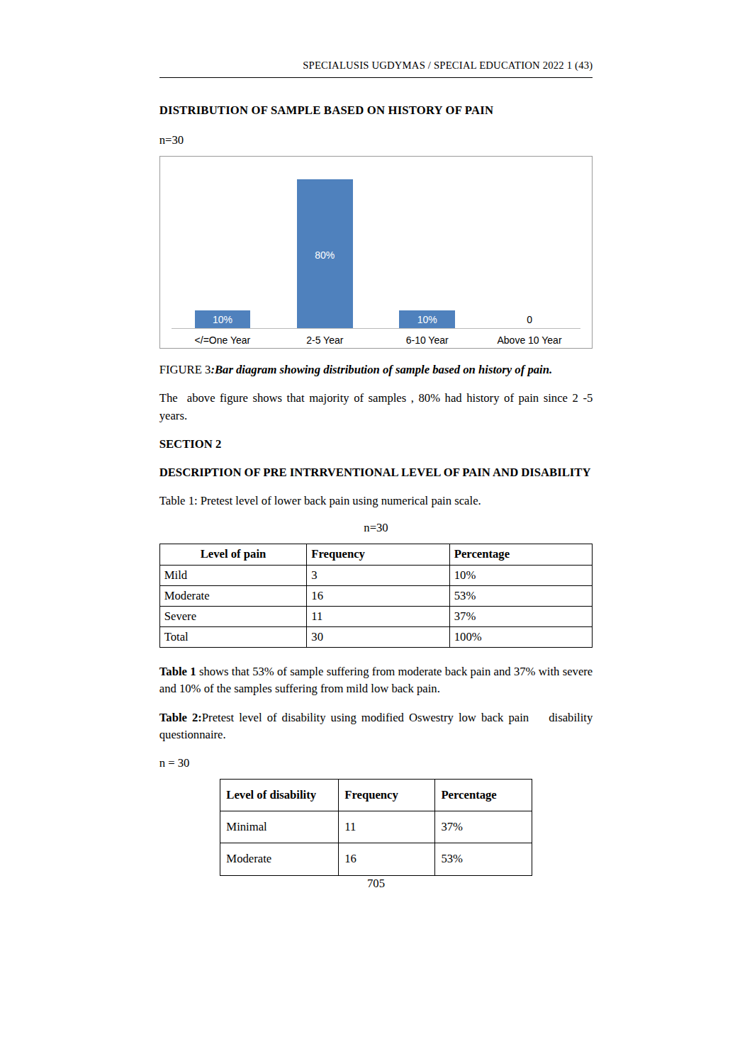SPECIALUSIS UGDYMAS / SPECIAL EDUCATION 2022 1 (43)
DISTRIBUTION OF SAMPLE BASED ON HISTORY OF PAIN
n=30
10%
80%
10%
0
</=One Year
2-5 Year
6-10 Year
Above 10 Year
FIGURE 3:Bar diagram showing distribution of sample based on history of pain.
The above figure shows that majority of samples , 80% had history of pain since 2 -5 years.
SECTION 2
DESCRIPTION OF PRE INTRRVENTIONAL LEVEL OF PAIN AND DISABILITY
Table 1: Pretest level of lower back pain using numerical pain scale.
n=30
| Level of pain | Frequency | Percentage |
| --- | --- | --- |
| Mild | 3 | 10% |
| Moderate | 16 | 53% |
| Severe | 11 | 37% |
| Total | 30 | 100% |
Table 1 shows that 53% of sample suffering from moderate back pain and 37% with severe and 10% of the samples suffering from mild low back pain.
Table 2: Pretest level of disability using modified Oswestry low back pain disability questionnaire.
n = 30
| Level of disability | Frequency | Percentage |
| --- | --- | --- |
| Minimal | 11 | 37% |
| Moderate | 16 | 53% |
705